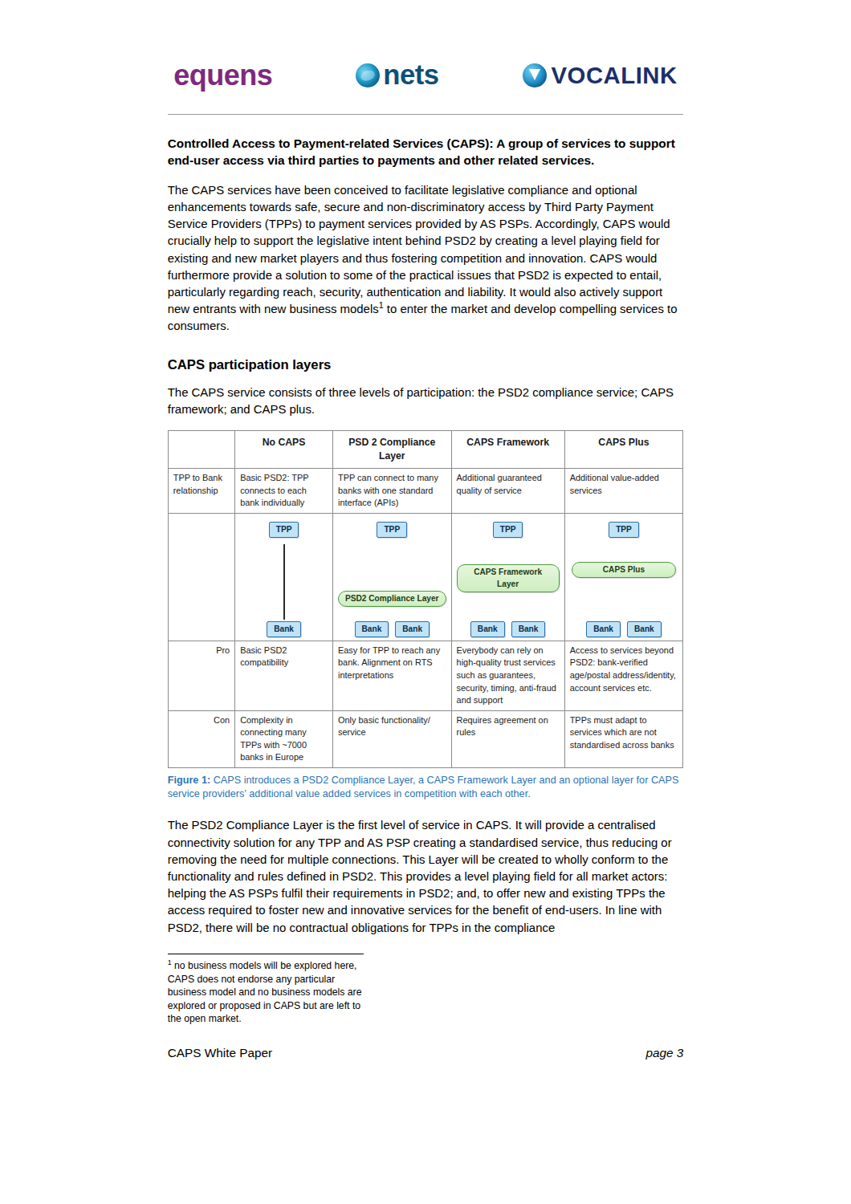equens
nets
VOCALINK
Controlled Access to Payment-related Services (CAPS): A group of services to support end-user access via third parties to payments and other related services.
The CAPS services have been conceived to facilitate legislative compliance and optional enhancements towards safe, secure and non-discriminatory access by Third Party Payment Service Providers (TPPs) to payment services provided by AS PSPs. Accordingly, CAPS would crucially help to support the legislative intent behind PSD2 by creating a level playing field for existing and new market players and thus fostering competition and innovation. CAPS would furthermore provide a solution to some of the practical issues that PSD2 is expected to entail, particularly regarding reach, security, authentication and liability. It would also actively support new entrants with new business models1 to enter the market and develop compelling services to consumers.
CAPS participation layers
The CAPS service consists of three levels of participation: the PSD2 compliance service; CAPS framework; and CAPS plus.
| | No CAPS | PSD 2 Compliance Layer | CAPS Framework | CAPS Plus |
| --- | --- | --- | --- | --- |
| TPP to Bank relationship | Basic PSD2: TPP connects to each bank individually | TPP can connect to many banks with one standard interface (APIs) | Additional guaranteed quality of service | Additional value-added services |
| | TPP Bank | TPP PSD2 Compliance Layer Bank Bank | TPP CAPS Framework Layer PSD2 Compliance Layer Bank Bank | TPP CAPS Plus CAPS Framework Layer PSD2 Compliance Layer Bank Bank |
| Pro | Basic PSD2 compatibility | Easy for TPP to reach any bank. Alignment on RTS interpretations | Everybody can rely on high-quality trust services such as guarantees, security, timing, anti-fraud and support | Access to services beyond PSD2: bank-verified age/postal address/identity, account services etc. |
| Con | Complexity in connecting many TPPs with ~7000 banks in Europe | Only basic functionality/ service | Requires agreement on rules | TPPs must adapt to services which are not standardised across banks |
Figure 1: CAPS introduces a PSD2 Compliance Layer, a CAPS Framework Layer and an optional layer for CAPS service providers' additional value added services in competition with each other.
The PSD2 Compliance Layer is the first level of service in CAPS. It will provide a centralised connectivity solution for any TPP and AS PSP creating a standardised service, thus reducing or removing the need for multiple connections. This Layer will be created to wholly conform to the functionality and rules defined in PSD2. This provides a level playing field for all market actors: helping the AS PSPs fulfil their requirements in PSD2; and, to offer new and existing TPPs the access required to foster new and innovative services for the benefit of end-users. In line with PSD2, there will be no contractual obligations for TPPs in the compliance
1 no business models will be explored here, CAPS does not endorse any particular business model and no business models are explored or proposed in CAPS but are left to the open market.
CAPS White Paper
page 3